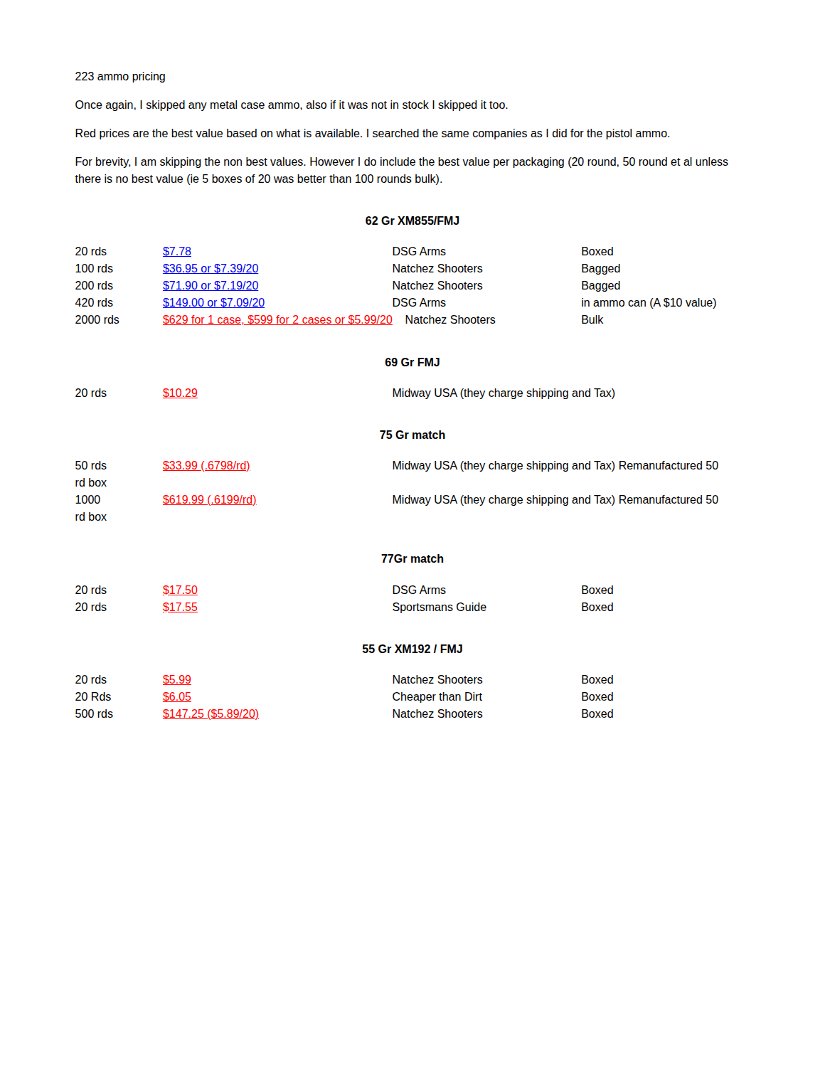223 ammo pricing
Once again, I skipped any metal case ammo, also if it was not in stock I skipped it too.
Red prices are the best value based on what is available. I searched the same companies as I did for the pistol ammo.
For brevity, I am skipping the non best values. However I do include the best value per packaging (20 round, 50 round et al unless there is no best value (ie 5 boxes of 20 was better than 100 rounds bulk).
62 Gr XM855/FMJ
| 20 rds | $7.78 | DSG Arms | Boxed |
| 100 rds | $36.95 or $7.39/20 | Natchez Shooters | Bagged |
| 200 rds | $71.90 or $7.19/20 | Natchez Shooters | Bagged |
| 420 rds | $149.00 or $7.09/20 | DSG Arms | in ammo can (A $10 value) |
| 2000 rds | $629 for 1 case, $599 for 2 cases or $5.99/20 Natchez Shooters | Bulk |
69 Gr FMJ
| 20 rds | $10.29 | Midway USA (they charge shipping and Tax) |
75 Gr match
| 50 rds rd box | $33.99 (.6798/rd) | Midway USA (they charge shipping and Tax) Remanufactured 50 |
| 1000 rd box | $619.99 (.6199/rd) | Midway USA (they charge shipping and Tax) Remanufactured 50 |
77Gr match
| 20 rds | $17.50 | DSG Arms | Boxed |
| 20 rds | $17.55 | Sportsmans Guide | Boxed |
55 Gr XM192 / FMJ
| 20 rds | $5.99 | Natchez Shooters | Boxed |
| 20 Rds | $6.05 | Cheaper than Dirt | Boxed |
| 500 rds | $147.25 ($5.89/20) | Natchez Shooters | Boxed |